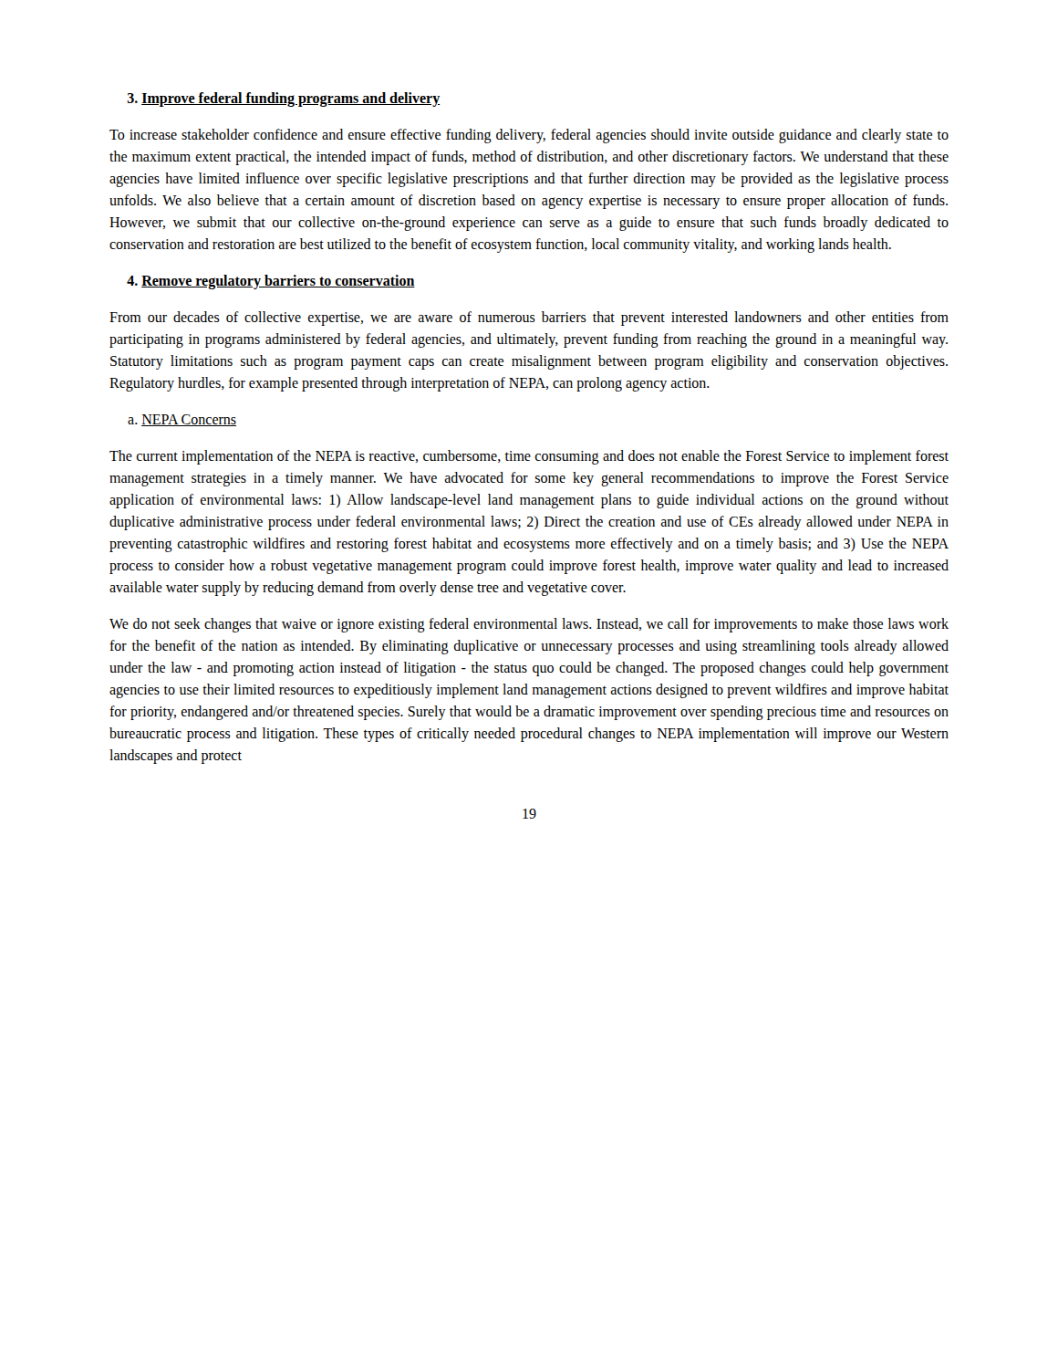Improve federal funding programs and delivery
To increase stakeholder confidence and ensure effective funding delivery, federal agencies should invite outside guidance and clearly state to the maximum extent practical, the intended impact of funds, method of distribution, and other discretionary factors. We understand that these agencies have limited influence over specific legislative prescriptions and that further direction may be provided as the legislative process unfolds. We also believe that a certain amount of discretion based on agency expertise is necessary to ensure proper allocation of funds. However, we submit that our collective on-the-ground experience can serve as a guide to ensure that such funds broadly dedicated to conservation and restoration are best utilized to the benefit of ecosystem function, local community vitality, and working lands health.
Remove regulatory barriers to conservation
From our decades of collective expertise, we are aware of numerous barriers that prevent interested landowners and other entities from participating in programs administered by federal agencies, and ultimately, prevent funding from reaching the ground in a meaningful way. Statutory limitations such as program payment caps can create misalignment between program eligibility and conservation objectives. Regulatory hurdles, for example presented through interpretation of NEPA, can prolong agency action.
NEPA Concerns
The current implementation of the NEPA is reactive, cumbersome, time consuming and does not enable the Forest Service to implement forest management strategies in a timely manner. We have advocated for some key general recommendations to improve the Forest Service application of environmental laws: 1) Allow landscape-level land management plans to guide individual actions on the ground without duplicative administrative process under federal environmental laws; 2) Direct the creation and use of CEs already allowed under NEPA in preventing catastrophic wildfires and restoring forest habitat and ecosystems more effectively and on a timely basis; and 3) Use the NEPA process to consider how a robust vegetative management program could improve forest health, improve water quality and lead to increased available water supply by reducing demand from overly dense tree and vegetative cover.
We do not seek changes that waive or ignore existing federal environmental laws. Instead, we call for improvements to make those laws work for the benefit of the nation as intended. By eliminating duplicative or unnecessary processes and using streamlining tools already allowed under the law - and promoting action instead of litigation - the status quo could be changed. The proposed changes could help government agencies to use their limited resources to expeditiously implement land management actions designed to prevent wildfires and improve habitat for priority, endangered and/or threatened species. Surely that would be a dramatic improvement over spending precious time and resources on bureaucratic process and litigation. These types of critically needed procedural changes to NEPA implementation will improve our Western landscapes and protect
19